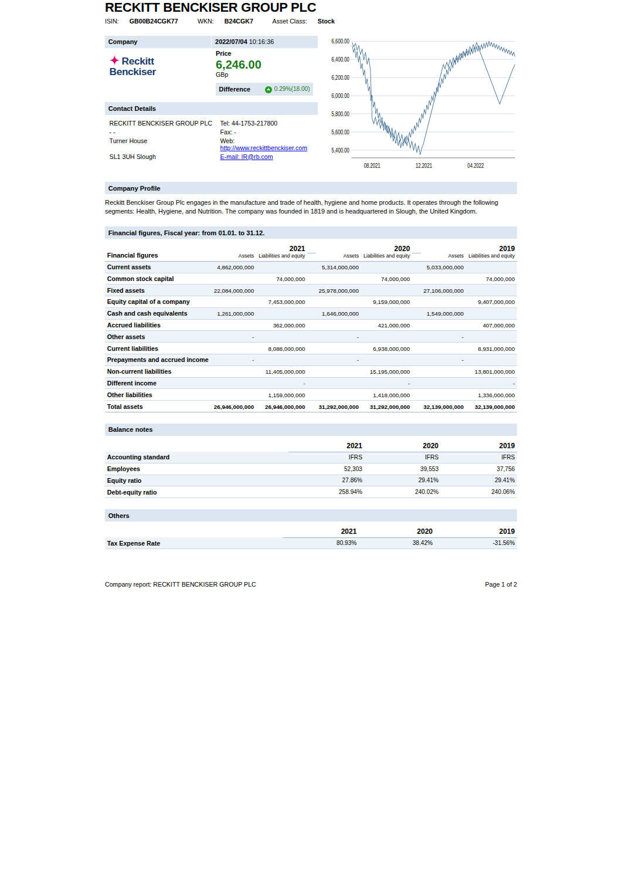RECKITT BENCKISER GROUP PLC
ISIN: GB00B24CGK77 WKN: B24CGK7 Asset Class: Stock
Company
2022/07/04 10:16:36
✦ Reckitt
Benckiser
Price
6,246.00
GBp
Difference 0.29%(18.00)
Contact Details
| RECKITT BENCKISER GROUP PLC | Tel: 44-1753-217800 |
| - - | Fax: - |
| Turner House | Web: http://www.reckittbenckiser.com |
| SL1 3UH Slough | E-mail: IR@rb.com |
6,600.00 6,400.00 6,200.00 6,000.00 5,800.00 5,600.00 5,400.00 08.2021 12.2021 04.2022
Company Profile
Reckitt Benckiser Group Plc engages in the manufacture and trade of health, hygiene and home products. It operates through the following segments: Health, Hygiene, and Nutrition. The company was founded in 1819 and is headquartered in Slough, the United Kingdom.
Financial figures, Fiscal year: from 01.01. to 31.12.
| Financial figures | 2021 | | 2020 | | 2019 |
| --- | --- | --- | --- | --- | --- |
| Assets | Liabilities and equity | | Assets | Liabilities and equity | | Assets | Liabilities and equity |
| Current assets | 4,862,000,000 | | | 5,314,000,000 | | | 5,033,000,000 | |
| Common stock capital | | 74,000,000 | | | 74,000,000 | | | 74,000,000 |
| Fixed assets | 22,084,000,000 | | | 25,978,000,000 | | | 27,106,000,000 | |
| Equity capital of a company | | 7,453,000,000 | | | 9,159,000,000 | | | 9,407,000,000 |
| Cash and cash equivalents | 1,261,000,000 | | | 1,646,000,000 | | | 1,549,000,000 | |
| Accrued liabilities | | 362,000,000 | | | 421,000,000 | | | 407,000,000 |
| Other assets | - | | | - | | | - | |
| Current liabilities | | 8,088,000,000 | | | 6,938,000,000 | | | 8,931,000,000 |
| Prepayments and accrued income | - | | | - | | | - | |
| Non-current liabilities | | 11,405,000,000 | | | 15,195,000,000 | | | 13,801,000,000 |
| Different income | | - | | | - | | | - |
| Other liabilities | | 1,159,000,000 | | | 1,418,000,000 | | | 1,336,000,000 |
| Total assets | 26,946,000,000 | 26,946,000,000 | | 31,292,000,000 | 31,292,000,000 | | 32,139,000,000 | 32,139,000,000 |
Balance notes
| | 2021 | 2020 | 2019 |
| --- | --- | --- | --- |
| Accounting standard | IFRS | IFRS | IFRS |
| Employees | 52,303 | 39,553 | 37,756 |
| Equity ratio | 27.86% | 29.41% | 29.41% |
| Debt-equity ratio | 258.94% | 240.02% | 240.06% |
Others
| | 2021 | 2020 | 2019 |
| --- | --- | --- | --- |
| Tax Expense Rate | 80.93% | 38.42% | -31.56% |
Company report: RECKITT BENCKISER GROUP PLC
Page 1 of 2